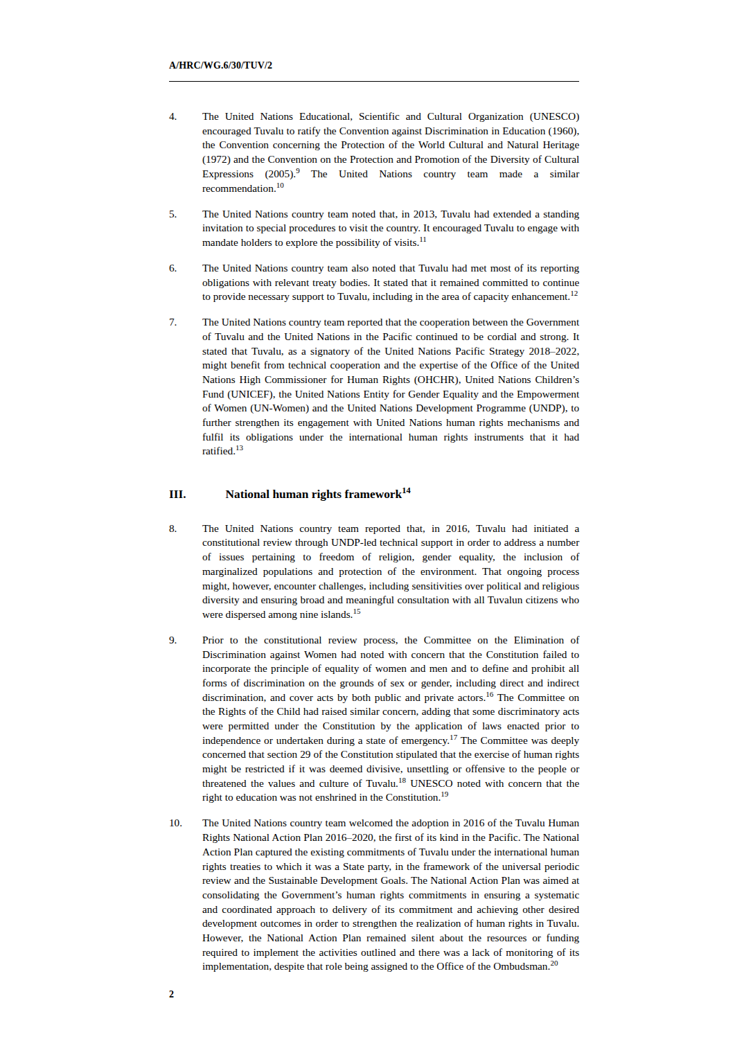A/HRC/WG.6/30/TUV/2
4.
The United Nations Educational, Scientific and Cultural Organization (UNESCO) encouraged Tuvalu to ratify the Convention against Discrimination in Education (1960), the Convention concerning the Protection of the World Cultural and Natural Heritage (1972) and the Convention on the Protection and Promotion of the Diversity of Cultural Expressions (2005).9 The United Nations country team made a similar recommendation.10
5.
The United Nations country team noted that, in 2013, Tuvalu had extended a standing invitation to special procedures to visit the country. It encouraged Tuvalu to engage with mandate holders to explore the possibility of visits.11
6.
The United Nations country team also noted that Tuvalu had met most of its reporting obligations with relevant treaty bodies. It stated that it remained committed to continue to provide necessary support to Tuvalu, including in the area of capacity enhancement.12
7.
The United Nations country team reported that the cooperation between the Government of Tuvalu and the United Nations in the Pacific continued to be cordial and strong. It stated that Tuvalu, as a signatory of the United Nations Pacific Strategy 2018–2022, might benefit from technical cooperation and the expertise of the Office of the United Nations High Commissioner for Human Rights (OHCHR), United Nations Children’s Fund (UNICEF), the United Nations Entity for Gender Equality and the Empowerment of Women (UN-Women) and the United Nations Development Programme (UNDP), to further strengthen its engagement with United Nations human rights mechanisms and fulfil its obligations under the international human rights instruments that it had ratified.13
III. National human rights framework14
8.
The United Nations country team reported that, in 2016, Tuvalu had initiated a constitutional review through UNDP-led technical support in order to address a number of issues pertaining to freedom of religion, gender equality, the inclusion of marginalized populations and protection of the environment. That ongoing process might, however, encounter challenges, including sensitivities over political and religious diversity and ensuring broad and meaningful consultation with all Tuvalun citizens who were dispersed among nine islands.15
9.
Prior to the constitutional review process, the Committee on the Elimination of Discrimination against Women had noted with concern that the Constitution failed to incorporate the principle of equality of women and men and to define and prohibit all forms of discrimination on the grounds of sex or gender, including direct and indirect discrimination, and cover acts by both public and private actors.16 The Committee on the Rights of the Child had raised similar concern, adding that some discriminatory acts were permitted under the Constitution by the application of laws enacted prior to independence or undertaken during a state of emergency.17 The Committee was deeply concerned that section 29 of the Constitution stipulated that the exercise of human rights might be restricted if it was deemed divisive, unsettling or offensive to the people or threatened the values and culture of Tuvalu.18 UNESCO noted with concern that the right to education was not enshrined in the Constitution.19
10.
The United Nations country team welcomed the adoption in 2016 of the Tuvalu Human Rights National Action Plan 2016–2020, the first of its kind in the Pacific. The National Action Plan captured the existing commitments of Tuvalu under the international human rights treaties to which it was a State party, in the framework of the universal periodic review and the Sustainable Development Goals. The National Action Plan was aimed at consolidating the Government’s human rights commitments in ensuring a systematic and coordinated approach to delivery of its commitment and achieving other desired development outcomes in order to strengthen the realization of human rights in Tuvalu. However, the National Action Plan remained silent about the resources or funding required to implement the activities outlined and there was a lack of monitoring of its implementation, despite that role being assigned to the Office of the Ombudsman.20
2